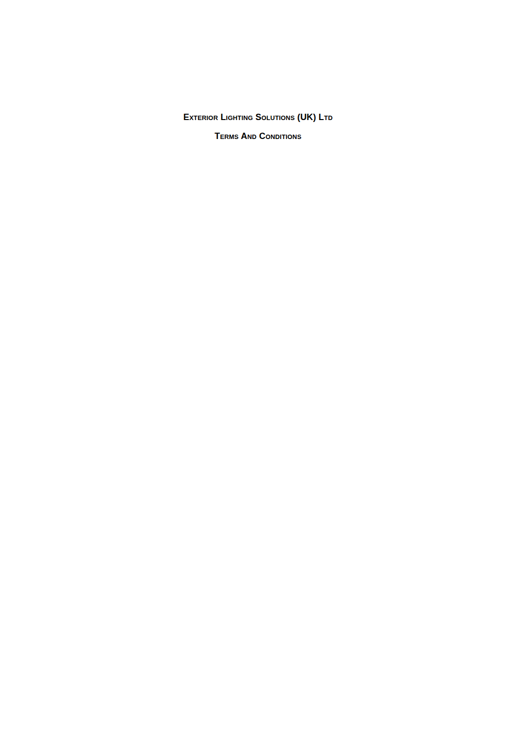Exterior Lighting Solutions (UK) Ltd
Terms and Conditions